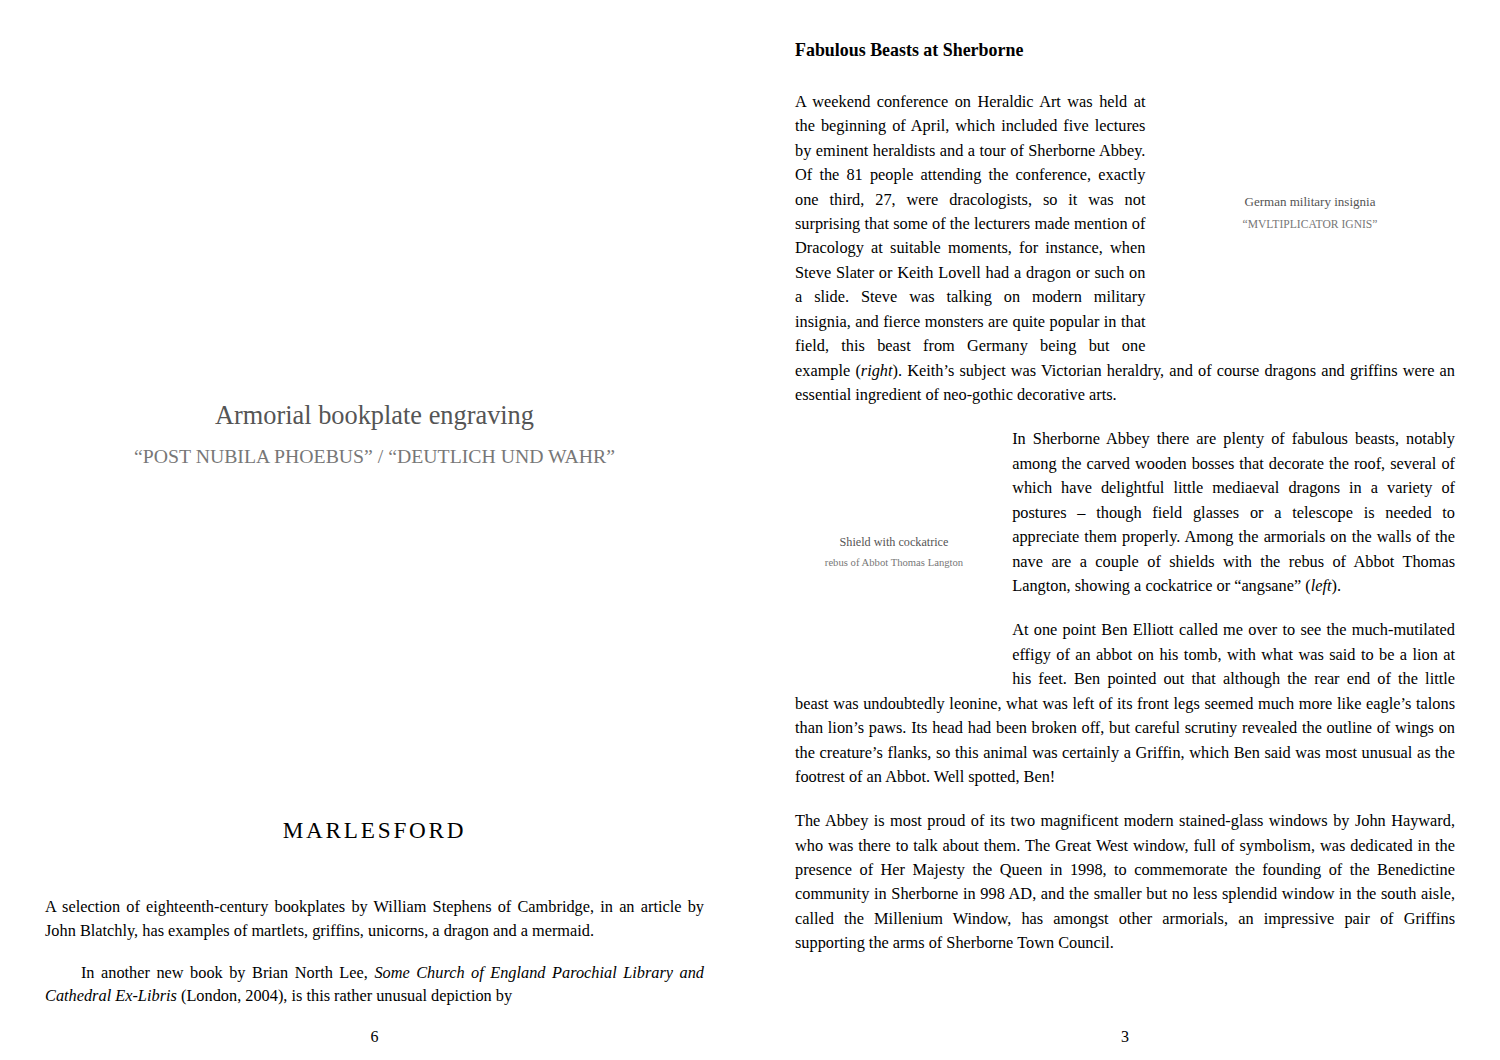MARLESFORD
A selection of eighteenth-century bookplates by William Stephens of Cambridge, in an article by John Blatchly, has examples of martlets, griffins, unicorns, a dragon and a mermaid.
In another new book by Brian North Lee, Some Church of England Parochial Library and Cathedral Ex-Libris (London, 2004), is this rather unusual depiction by
6
Fabulous Beasts at Sherborne
A weekend conference on Heraldic Art was held at the beginning of April, which included five lectures by eminent heraldists and a tour of Sherborne Abbey. Of the 81 people attending the conference, exactly one third, 27, were dracologists, so it was not surprising that some of the lecturers made mention of Dracology at suitable moments, for instance, when Steve Slater or Keith Lovell had a dragon or such on a slide. Steve was talking on modern military insignia, and fierce monsters are quite popular in that field, this beast from Germany being but one example (right). Keith’s subject was Victorian heraldry, and of course dragons and griffins were an essential ingredient of neo-gothic decorative arts.
In Sherborne Abbey there are plenty of fabulous beasts, notably among the carved wooden bosses that decorate the roof, several of which have delightful little mediaeval dragons in a variety of postures – though field glasses or a telescope is needed to appreciate them properly. Among the armorials on the walls of the nave are a couple of shields with the rebus of Abbot Thomas Langton, showing a cockatrice or “angsane” (left).
At one point Ben Elliott called me over to see the much-mutilated effigy of an abbot on his tomb, with what was said to be a lion at his feet. Ben pointed out that although the rear end of the little beast was undoubtedly leonine, what was left of its front legs seemed much more like eagle’s talons than lion’s paws. Its head had been broken off, but careful scrutiny revealed the outline of wings on the creature’s flanks, so this animal was certainly a Griffin, which Ben said was most unusual as the footrest of an Abbot. Well spotted, Ben!
The Abbey is most proud of its two magnificent modern stained-glass windows by John Hayward, who was there to talk about them. The Great West window, full of symbolism, was dedicated in the presence of Her Majesty the Queen in 1998, to commemorate the founding of the Benedictine community in Sherborne in 998 AD, and the smaller but no less splendid window in the south aisle, called the Millenium Window, has amongst other armorials, an impressive pair of Griffins supporting the arms of Sherborne Town Council.
3